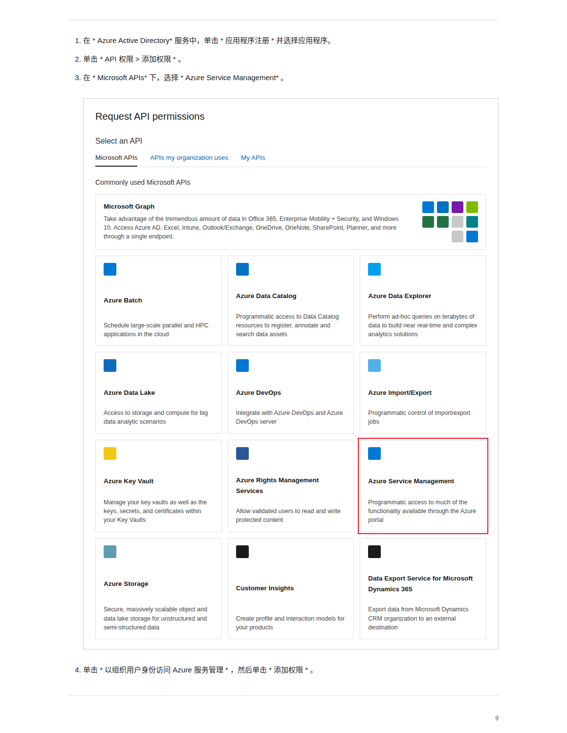在 * Azure Active Directory* 服务中，单击 * 应用程序注册 * 并选择应用程序。
单击 * API 权限 > 添加权限 * 。
在 * Microsoft APIs* 下，选择 * Azure Service Management* 。
Request API permissions
Select an API
Microsoft APIs APIs my organization uses My APIs
Commonly used Microsoft APIs
Microsoft Graph
Take advantage of the tremendous amount of data in Office 365, Enterprise Mobility + Security, and Windows 10. Access Azure AD, Excel, Intune, Outlook/Exchange, OneDrive, OneNote, SharePoint, Planner, and more through a single endpoint.
Azure Batch
Schedule large-scale parallel and HPC applications in the cloud
Azure Data Catalog
Programmatic access to Data Catalog resources to register, annotate and search data assets
Azure Data Explorer
Perform ad-hoc queries on terabytes of data to build near real-time and complex analytics solutions
Azure Data Lake
Access to storage and compute for big data analytic scenarios
Azure DevOps
Integrate with Azure DevOps and Azure DevOps server
Azure Import/Export
Programmatic control of import/export jobs
Azure Key Vault
Manage your key vaults as well as the keys, secrets, and certificates within your Key Vaults
Azure Rights Management Services
Allow validated users to read and write protected content
Azure Service Management
Programmatic access to much of the functionality available through the Azure portal
Azure Storage
Secure, massively scalable object and data lake storage for unstructured and semi-structured data
Customer Insights
Create profile and interaction models for your products
Data Export Service for Microsoft Dynamics 365
Export data from Microsoft Dynamics CRM organization to an external destination
单击 * 以组织用户身份访问 Azure 服务管理 * ，然后单击 * 添加权限 * 。
9